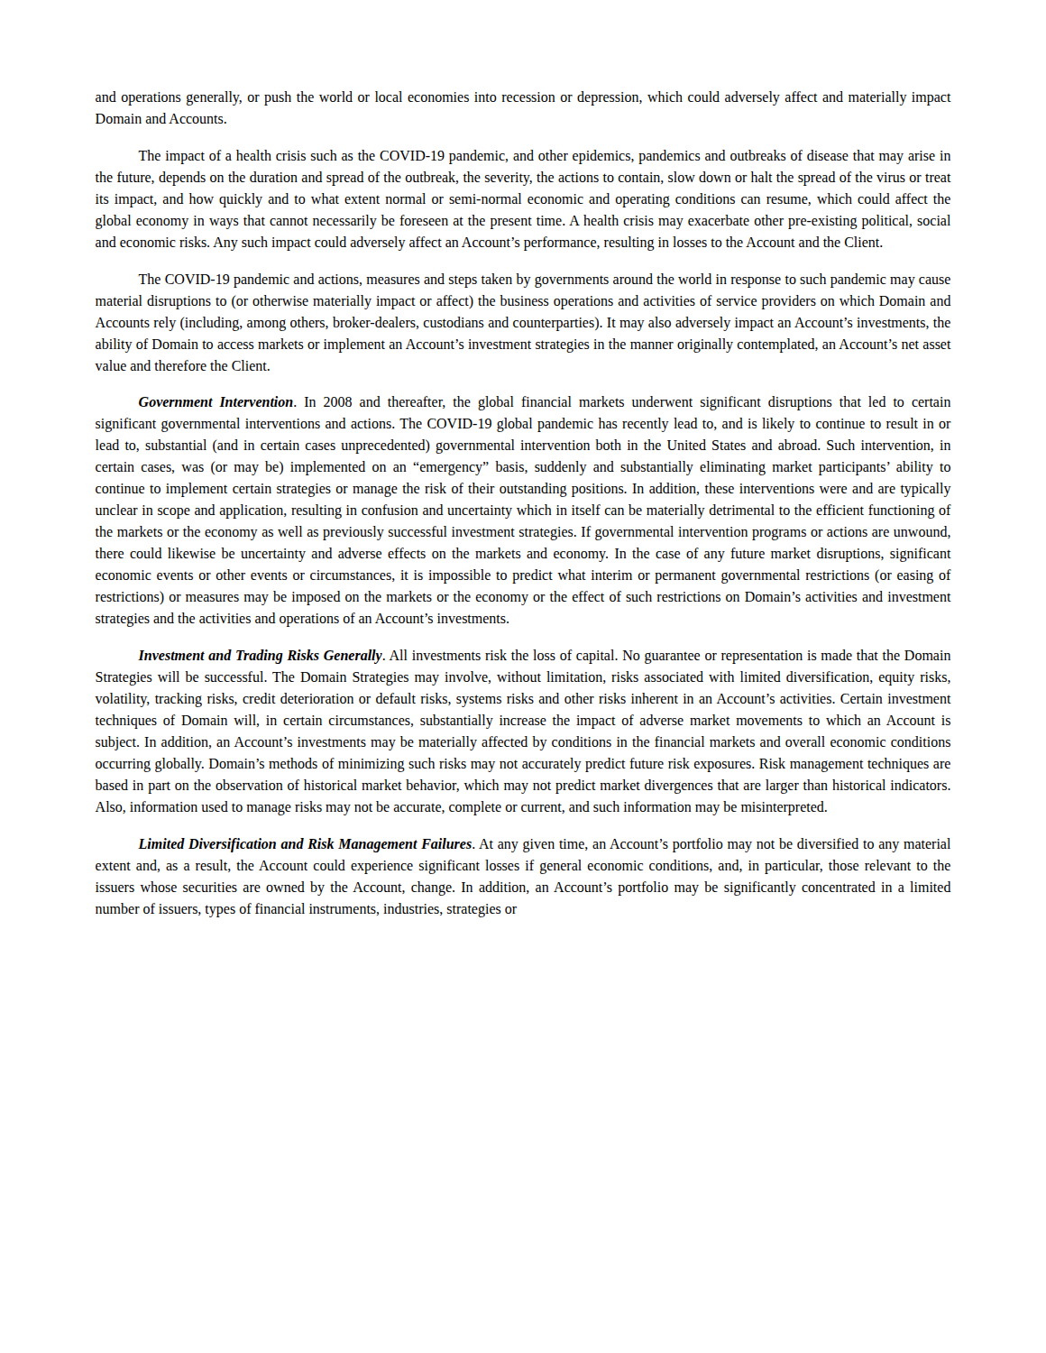and operations generally, or push the world or local economies into recession or depression, which could adversely affect and materially impact Domain and Accounts.
The impact of a health crisis such as the COVID-19 pandemic, and other epidemics, pandemics and outbreaks of disease that may arise in the future, depends on the duration and spread of the outbreak, the severity, the actions to contain, slow down or halt the spread of the virus or treat its impact, and how quickly and to what extent normal or semi-normal economic and operating conditions can resume, which could affect the global economy in ways that cannot necessarily be foreseen at the present time. A health crisis may exacerbate other pre-existing political, social and economic risks. Any such impact could adversely affect an Account’s performance, resulting in losses to the Account and the Client.
The COVID-19 pandemic and actions, measures and steps taken by governments around the world in response to such pandemic may cause material disruptions to (or otherwise materially impact or affect) the business operations and activities of service providers on which Domain and Accounts rely (including, among others, broker-dealers, custodians and counterparties). It may also adversely impact an Account’s investments, the ability of Domain to access markets or implement an Account’s investment strategies in the manner originally contemplated, an Account’s net asset value and therefore the Client.
Government Intervention. In 2008 and thereafter, the global financial markets underwent significant disruptions that led to certain significant governmental interventions and actions. The COVID-19 global pandemic has recently lead to, and is likely to continue to result in or lead to, substantial (and in certain cases unprecedented) governmental intervention both in the United States and abroad. Such intervention, in certain cases, was (or may be) implemented on an “emergency” basis, suddenly and substantially eliminating market participants’ ability to continue to implement certain strategies or manage the risk of their outstanding positions. In addition, these interventions were and are typically unclear in scope and application, resulting in confusion and uncertainty which in itself can be materially detrimental to the efficient functioning of the markets or the economy as well as previously successful investment strategies. If governmental intervention programs or actions are unwound, there could likewise be uncertainty and adverse effects on the markets and economy. In the case of any future market disruptions, significant economic events or other events or circumstances, it is impossible to predict what interim or permanent governmental restrictions (or easing of restrictions) or measures may be imposed on the markets or the economy or the effect of such restrictions on Domain’s activities and investment strategies and the activities and operations of an Account’s investments.
Investment and Trading Risks Generally. All investments risk the loss of capital. No guarantee or representation is made that the Domain Strategies will be successful. The Domain Strategies may involve, without limitation, risks associated with limited diversification, equity risks, volatility, tracking risks, credit deterioration or default risks, systems risks and other risks inherent in an Account’s activities. Certain investment techniques of Domain will, in certain circumstances, substantially increase the impact of adverse market movements to which an Account is subject. In addition, an Account’s investments may be materially affected by conditions in the financial markets and overall economic conditions occurring globally. Domain’s methods of minimizing such risks may not accurately predict future risk exposures. Risk management techniques are based in part on the observation of historical market behavior, which may not predict market divergences that are larger than historical indicators. Also, information used to manage risks may not be accurate, complete or current, and such information may be misinterpreted.
Limited Diversification and Risk Management Failures. At any given time, an Account’s portfolio may not be diversified to any material extent and, as a result, the Account could experience significant losses if general economic conditions, and, in particular, those relevant to the issuers whose securities are owned by the Account, change. In addition, an Account’s portfolio may be significantly concentrated in a limited number of issuers, types of financial instruments, industries, strategies or